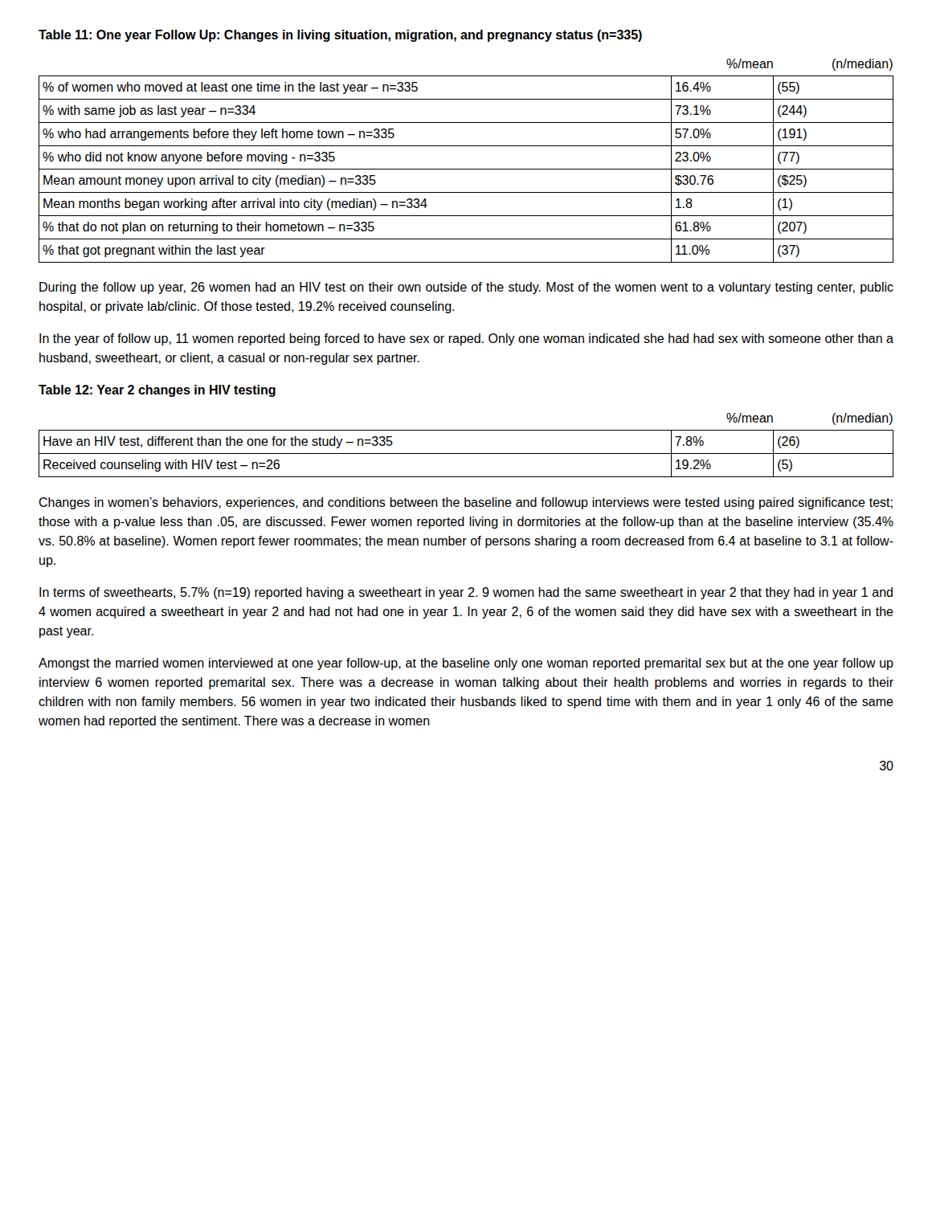Table 11: One year Follow Up: Changes in living situation, migration, and pregnancy status (n=335)
| | %/mean | (n/median) |
| % of women who moved at least one time in the last year – n=335 | 16.4% | (55) |
| % with same job as last year – n=334 | 73.1% | (244) |
| % who had arrangements before they left home town – n=335 | 57.0% | (191) |
| % who did not know anyone before moving - n=335 | 23.0% | (77) |
| Mean amount money upon arrival to city (median) – n=335 | $30.76 | ($25) |
| Mean months began working after arrival into city (median) – n=334 | 1.8 | (1) |
| % that do not plan on returning to their hometown – n=335 | 61.8% | (207) |
| % that got pregnant within the last year | 11.0% | (37) |
During the follow up year, 26 women had an HIV test on their own outside of the study. Most of the women went to a voluntary testing center, public hospital, or private lab/clinic. Of those tested, 19.2% received counseling.
In the year of follow up, 11 women reported being forced to have sex or raped. Only one woman indicated she had had sex with someone other than a husband, sweetheart, or client, a casual or non-regular sex partner.
Table 12: Year 2 changes in HIV testing
| | %/mean | (n/median) |
| Have an HIV test, different than the one for the study – n=335 | 7.8% | (26) |
| Received counseling with HIV test – n=26 | 19.2% | (5) |
Changes in women’s behaviors, experiences, and conditions between the baseline and followup interviews were tested using paired significance test; those with a p-value less than .05, are discussed. Fewer women reported living in dormitories at the follow-up than at the baseline interview (35.4% vs. 50.8% at baseline). Women report fewer roommates; the mean number of persons sharing a room decreased from 6.4 at baseline to 3.1 at follow-up.
In terms of sweethearts, 5.7% (n=19) reported having a sweetheart in year 2. 9 women had the same sweetheart in year 2 that they had in year 1 and 4 women acquired a sweetheart in year 2 and had not had one in year 1. In year 2, 6 of the women said they did have sex with a sweetheart in the past year.
Amongst the married women interviewed at one year follow-up, at the baseline only one woman reported premarital sex but at the one year follow up interview 6 women reported premarital sex. There was a decrease in woman talking about their health problems and worries in regards to their children with non family members. 56 women in year two indicated their husbands liked to spend time with them and in year 1 only 46 of the same women had reported the sentiment. There was a decrease in women
30